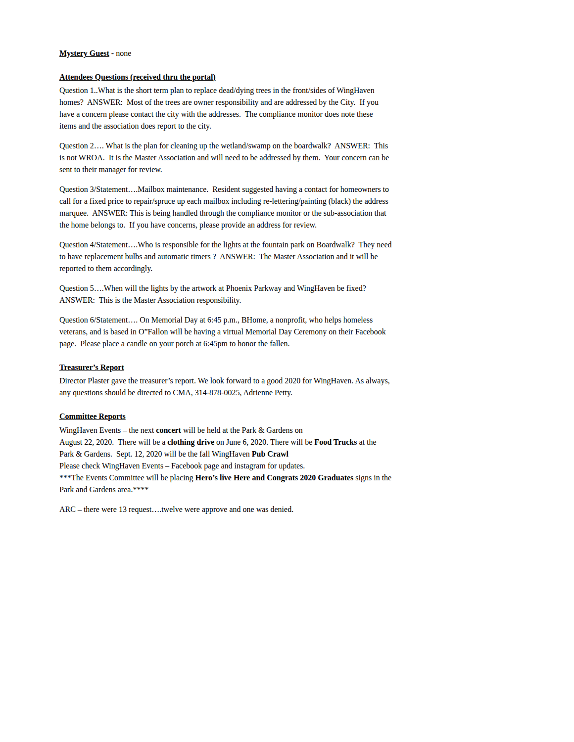Mystery Guest - none
Attendees Questions (received thru the portal)
Question 1..What is the short term plan to replace dead/dying trees in the front/sides of WingHaven homes? ANSWER: Most of the trees are owner responsibility and are addressed by the City. If you have a concern please contact the city with the addresses. The compliance monitor does note these items and the association does report to the city.
Question 2…. What is the plan for cleaning up the wetland/swamp on the boardwalk? ANSWER: This is not WROA. It is the Master Association and will need to be addressed by them. Your concern can be sent to their manager for review.
Question 3/Statement….Mailbox maintenance. Resident suggested having a contact for homeowners to call for a fixed price to repair/spruce up each mailbox including re-lettering/painting (black) the address marquee. ANSWER: This is being handled through the compliance monitor or the sub-association that the home belongs to. If you have concerns, please provide an address for review.
Question 4/Statement….Who is responsible for the lights at the fountain park on Boardwalk? They need to have replacement bulbs and automatic timers ? ANSWER: The Master Association and it will be reported to them accordingly.
Question 5….When will the lights by the artwork at Phoenix Parkway and WingHaven be fixed? ANSWER: This is the Master Association responsibility.
Question 6/Statement…. On Memorial Day at 6:45 p.m., BHome, a nonprofit, who helps homeless veterans, and is based in O”Fallon will be having a virtual Memorial Day Ceremony on their Facebook page. Please place a candle on your porch at 6:45pm to honor the fallen.
Treasurer’s Report
Director Plaster gave the treasurer’s report. We look forward to a good 2020 for WingHaven. As always, any questions should be directed to CMA, 314-878-0025, Adrienne Petty.
Committee Reports
WingHaven Events – the next concert will be held at the Park & Gardens on
August 22, 2020. There will be a clothing drive on June 6, 2020. There will be Food Trucks at the Park & Gardens. Sept. 12, 2020 will be the fall WingHaven Pub Crawl
Please check WingHaven Events – Facebook page and instagram for updates.
***The Events Committee will be placing Hero’s live Here and Congrats 2020 Graduates signs in the Park and Gardens area.****
ARC – there were 13 request….twelve were approve and one was denied.